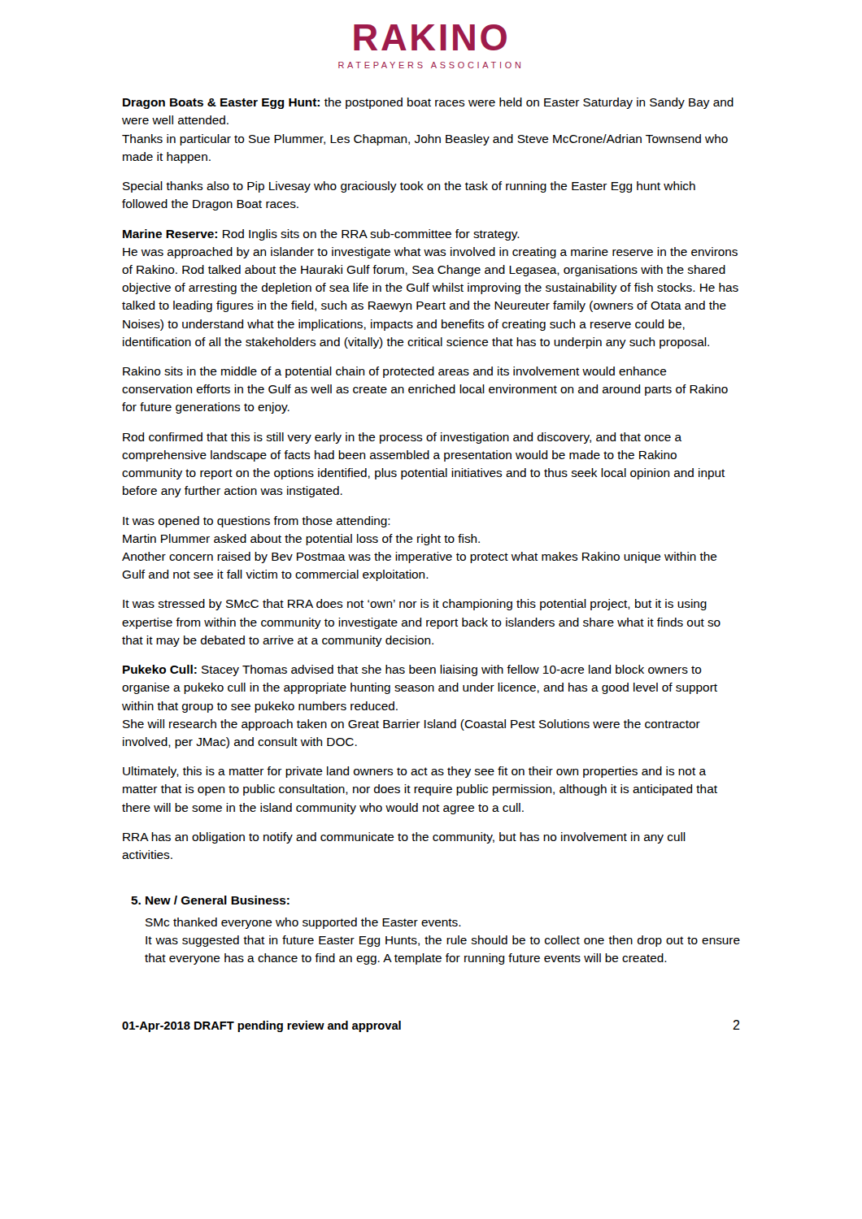RAKINO
RATEPAYERS ASSOCIATION
Dragon Boats & Easter Egg Hunt: the postponed boat races were held on Easter Saturday in Sandy Bay and were well attended.
Thanks in particular to Sue Plummer, Les Chapman, John Beasley and Steve McCrone/Adrian Townsend who made it happen.
Special thanks also to Pip Livesay who graciously took on the task of running the Easter Egg hunt which followed the Dragon Boat races.
Marine Reserve: Rod Inglis sits on the RRA sub-committee for strategy.
He was approached by an islander to investigate what was involved in creating a marine reserve in the environs of Rakino. Rod talked about the Hauraki Gulf forum, Sea Change and Legasea, organisations with the shared objective of arresting the depletion of sea life in the Gulf whilst improving the sustainability of fish stocks. He has talked to leading figures in the field, such as Raewyn Peart and the Neureuter family (owners of Otata and the Noises) to understand what the implications, impacts and benefits of creating such a reserve could be, identification of all the stakeholders and (vitally) the critical science that has to underpin any such proposal.
Rakino sits in the middle of a potential chain of protected areas and its involvement would enhance conservation efforts in the Gulf as well as create an enriched local environment on and around parts of Rakino for future generations to enjoy.
Rod confirmed that this is still very early in the process of investigation and discovery, and that once a comprehensive landscape of facts had been assembled a presentation would be made to the Rakino community to report on the options identified, plus potential initiatives and to thus seek local opinion and input before any further action was instigated.
It was opened to questions from those attending:
Martin Plummer asked about the potential loss of the right to fish.
Another concern raised by Bev Postmaa was the imperative to protect what makes Rakino unique within the Gulf and not see it fall victim to commercial exploitation.
It was stressed by SMcC that RRA does not ‘own’ nor is it championing this potential project, but it is using expertise from within the community to investigate and report back to islanders and share what it finds out so that it may be debated to arrive at a community decision.
Pukeko Cull: Stacey Thomas advised that she has been liaising with fellow 10-acre land block owners to organise a pukeko cull in the appropriate hunting season and under licence, and has a good level of support within that group to see pukeko numbers reduced.
She will research the approach taken on Great Barrier Island (Coastal Pest Solutions were the contractor involved, per JMac) and consult with DOC.
Ultimately, this is a matter for private land owners to act as they see fit on their own properties and is not a matter that is open to public consultation, nor does it require public permission, although it is anticipated that there will be some in the island community who would not agree to a cull.
RRA has an obligation to notify and communicate to the community, but has no involvement in any cull activities.
New / General Business:
SMc thanked everyone who supported the Easter events.
It was suggested that in future Easter Egg Hunts, the rule should be to collect one then drop out to ensure that everyone has a chance to find an egg. A template for running future events will be created.
01-Apr-2018 DRAFT pending review and approval 2